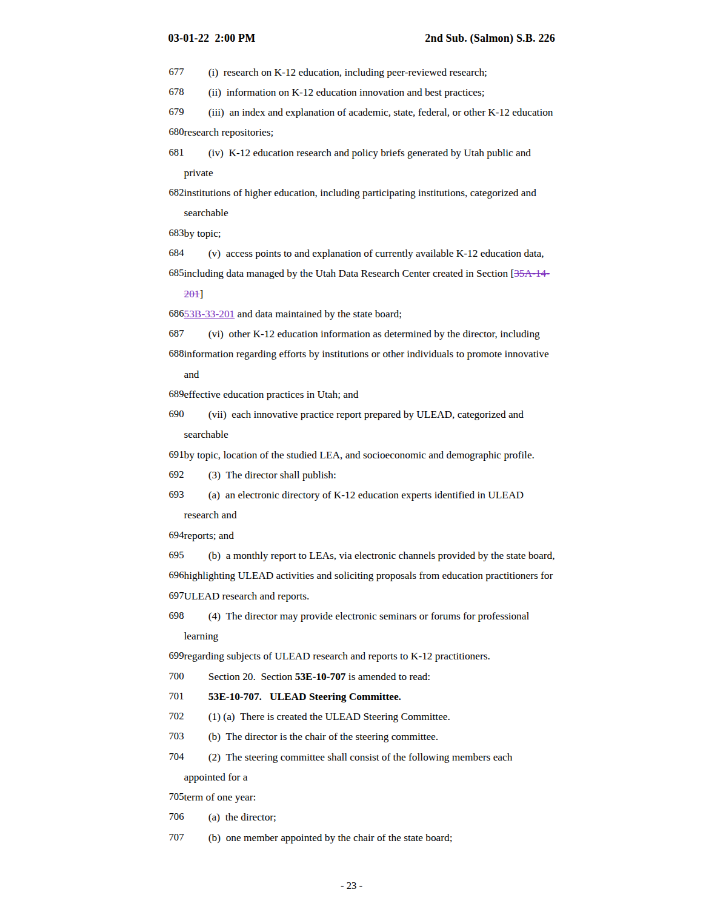03-01-22 2:00 PM 2nd Sub. (Salmon) S.B. 226
| 677 | (i) research on K-12 education, including peer-reviewed research; |
| 678 | (ii) information on K-12 education innovation and best practices; |
| 679 | (iii) an index and explanation of academic, state, federal, or other K-12 education |
| 680 | research repositories; |
| 681 | (iv) K-12 education research and policy briefs generated by Utah public and private |
| 682 | institutions of higher education, including participating institutions, categorized and searchable |
| 683 | by topic; |
| 684 | (v) access points to and explanation of currently available K-12 education data, |
| 685 | including data managed by the Utah Data Research Center created in Section [ 35A-14-201 ] |
| 686 | 53B-33-201 and data maintained by the state board; |
| 687 | (vi) other K-12 education information as determined by the director, including |
| 688 | information regarding efforts by institutions or other individuals to promote innovative and |
| 689 | effective education practices in Utah; and |
| 690 | (vii) each innovative practice report prepared by ULEAD, categorized and searchable |
| 691 | by topic, location of the studied LEA, and socioeconomic and demographic profile. |
| 692 | (3) The director shall publish: |
| 693 | (a) an electronic directory of K-12 education experts identified in ULEAD research and |
| 694 | reports; and |
| 695 | (b) a monthly report to LEAs, via electronic channels provided by the state board, |
| 696 | highlighting ULEAD activities and soliciting proposals from education practitioners for |
| 697 | ULEAD research and reports. |
| 698 | (4) The director may provide electronic seminars or forums for professional learning |
| 699 | regarding subjects of ULEAD research and reports to K-12 practitioners. |
| 700 | Section 20. Section 53E-10-707 is amended to read: |
| 701 | 53E-10-707. ULEAD Steering Committee. |
| 702 | (1) (a) There is created the ULEAD Steering Committee. |
| 703 | (b) The director is the chair of the steering committee. |
| 704 | (2) The steering committee shall consist of the following members each appointed for a |
| 705 | term of one year: |
| 706 | (a) the director; |
| 707 | (b) one member appointed by the chair of the state board; |
- 23 -